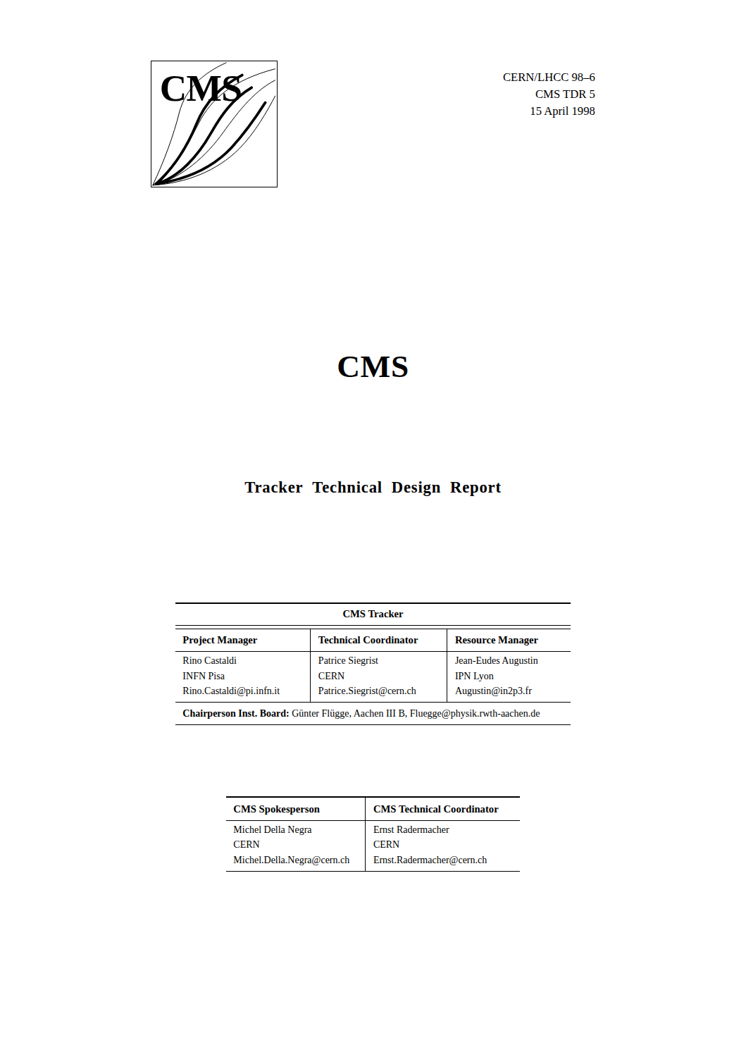CMS
CERN/LHCC 98–6
CMS TDR 5
15 April 1998
CMS
Tracker Technical Design Report
| CMS Tracker |
| Project Manager | Technical Coordinator | Resource Manager |
| Rino Castaldi | Patrice Siegrist | Jean-Eudes Augustin |
| INFN Pisa | CERN | IPN Lyon |
| Rino.Castaldi@pi.infn.it | Patrice.Siegrist@cern.ch | Augustin@in2p3.fr |
| Chairperson Inst. Board: Günter Flügge, Aachen III B, Fluegge@physik.rwth-aachen.de |
| CMS Spokesperson | CMS Technical Coordinator |
| --- | --- |
| Michel Della Negra | Ernst Radermacher |
| CERN | CERN |
| Michel.Della.Negra@cern.ch | Ernst.Radermacher@cern.ch |